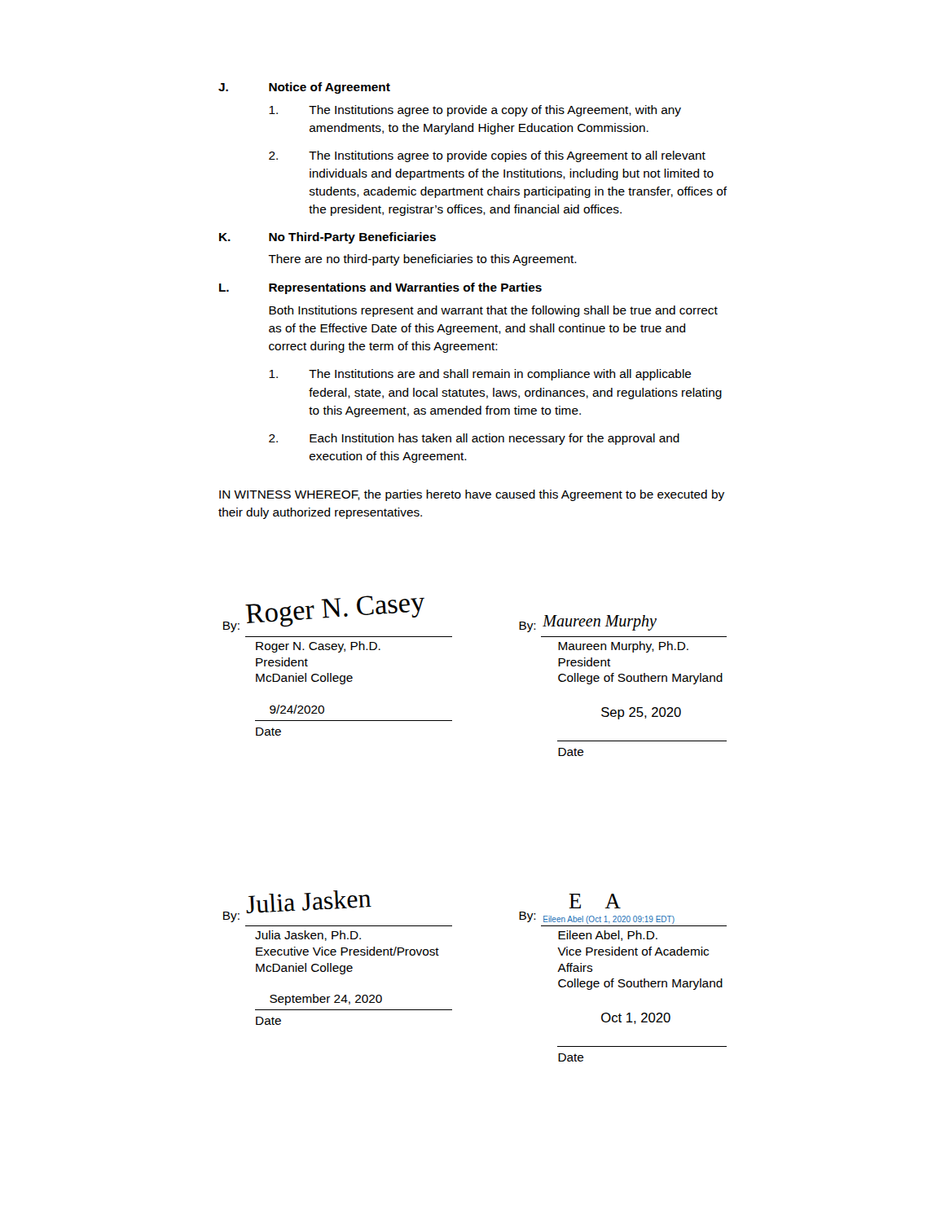J. Notice of Agreement
1. The Institutions agree to provide a copy of this Agreement, with any amendments, to the Maryland Higher Education Commission.
2. The Institutions agree to provide copies of this Agreement to all relevant individuals and departments of the Institutions, including but not limited to students, academic department chairs participating in the transfer, offices of the president, registrar’s offices, and financial aid offices.
K. No Third-Party Beneficiaries
There are no third-party beneficiaries to this Agreement.
L. Representations and Warranties of the Parties
Both Institutions represent and warrant that the following shall be true and correct as of the Effective Date of this Agreement, and shall continue to be true and correct during the term of this Agreement:
1. The Institutions are and shall remain in compliance with all applicable federal, state, and local statutes, laws, ordinances, and regulations relating to this Agreement, as amended from time to time.
2. Each Institution has taken all action necessary for the approval and execution of this Agreement.
IN WITNESS WHEREOF, the parties hereto have caused this Agreement to be executed by their duly authorized representatives.
By: Roger N. Casey
Roger N. Casey, Ph.D.
President
McDaniel College
9/24/2020
Date
By: Maureen Murphy
Maureen Murphy, Ph.D.
President
College of Southern Maryland
Sep 25, 2020
Date
By: Julia Jasken
Julia Jasken, Ph.D.
Executive Vice President/Provost
McDaniel College
September 24, 2020
Date
By: E A Eileen Abel (Oct 1, 2020 09:19 EDT)
Eileen Abel, Ph.D.
Vice President of Academic Affairs
College of Southern Maryland
Oct 1, 2020
Date